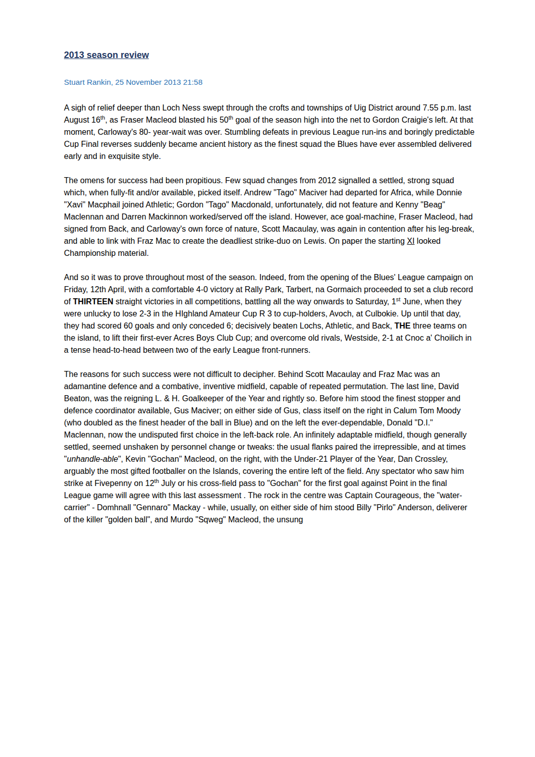2013 season review
Stuart Rankin, 25 November 2013 21:58
A sigh of relief deeper than Loch Ness swept through the crofts and townships of Uig District around 7.55 p.m. last August 16th, as Fraser Macleod blasted his 50th goal of the season high into the net to Gordon Craigie's left. At that moment, Carloway's 80- year-wait was over. Stumbling defeats in previous League run-ins and boringly predictable Cup Final reverses suddenly became ancient history as the finest squad the Blues have ever assembled delivered early and in exquisite style.
The omens for success had been propitious. Few squad changes from 2012 signalled a settled, strong squad which, when fully-fit and/or available, picked itself. Andrew "Tago" Maciver had departed for Africa, while Donnie "Xavi" Macphail joined Athletic; Gordon "Tago" Macdonald, unfortunately, did not feature and Kenny "Beag" Maclennan and Darren Mackinnon worked/served off the island. However, ace goal-machine, Fraser Macleod, had signed from Back, and Carloway's own force of nature, Scott Macaulay, was again in contention after his leg-break, and able to link with Fraz Mac to create the deadliest strike-duo on Lewis. On paper the starting XI looked Championship material.
And so it was to prove throughout most of the season. Indeed, from the opening of the Blues' League campaign on Friday, 12th April, with a comfortable 4-0 victory at Rally Park, Tarbert, na Gormaich proceeded to set a club record of THIRTEEN straight victories in all competitions, battling all the way onwards to Saturday, 1st June, when they were unlucky to lose 2-3 in the HIghland Amateur Cup R 3 to cup-holders, Avoch, at Culbokie. Up until that day, they had scored 60 goals and only conceded 6; decisively beaten Lochs, Athletic, and Back, THE three teams on the island, to lift their first-ever Acres Boys Club Cup; and overcome old rivals, Westside, 2-1 at Cnoc a' Choilich in a tense head-to-head between two of the early League front-runners.
The reasons for such success were not difficult to decipher. Behind Scott Macaulay and Fraz Mac was an adamantine defence and a combative, inventive midfield, capable of repeated permutation. The last line, David Beaton, was the reigning L. & H. Goalkeeper of the Year and rightly so. Before him stood the finest stopper and defence coordinator available, Gus Maciver; on either side of Gus, class itself on the right in Calum Tom Moody (who doubled as the finest header of the ball in Blue) and on the left the ever-dependable, Donald "D.I." Maclennan, now the undisputed first choice in the left-back role. An infinitely adaptable midfield, though generally settled, seemed unshaken by personnel change or tweaks: the usual flanks paired the irrepressible, and at times "unhandle-able", Kevin "Gochan" Macleod, on the right, with the Under-21 Player of the Year, Dan Crossley, arguably the most gifted footballer on the Islands, covering the entire left of the field. Any spectator who saw him strike at Fivepenny on 12th July or his cross-field pass to "Gochan" for the first goal against Point in the final League game will agree with this last assessment . The rock in the centre was Captain Courageous, the "water-carrier" - Domhnall "Gennaro" Mackay - while, usually, on either side of him stood Billy "Pirlo" Anderson, deliverer of the killer "golden ball", and Murdo "Sqweg" Macleod, the unsung